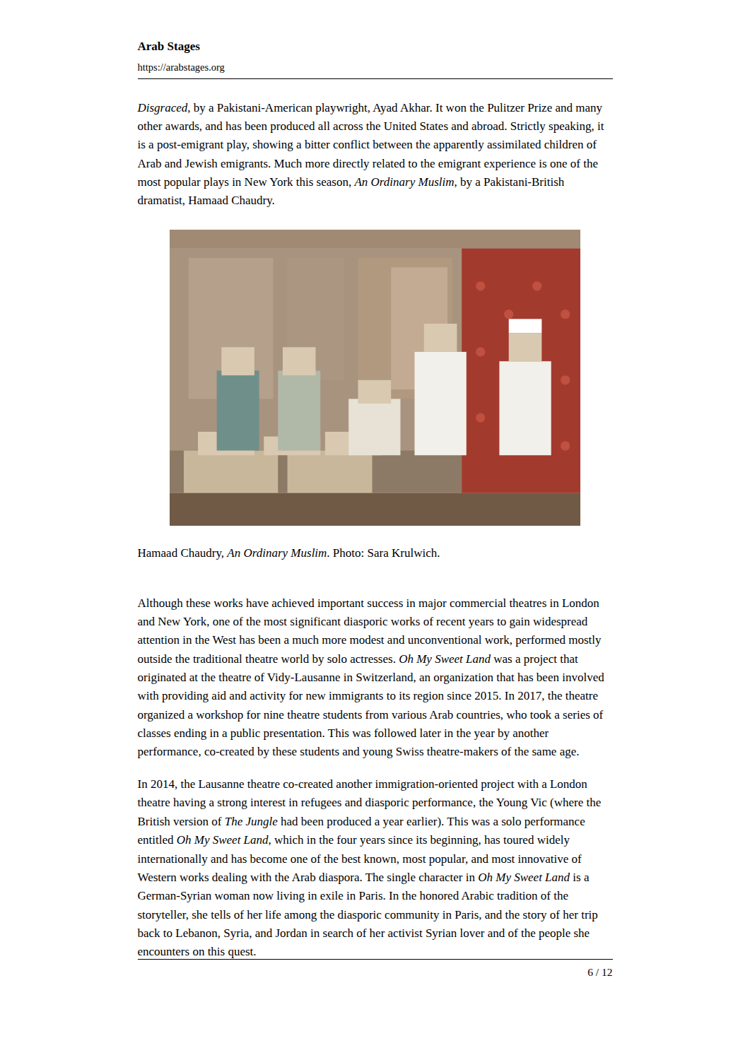Arab Stages
https://arabstages.org
Disgraced, by a Pakistani-American playwright, Ayad Akhar. It won the Pulitzer Prize and many other awards, and has been produced all across the United States and abroad. Strictly speaking, it is a post-emigrant play, showing a bitter conflict between the apparently assimilated children of Arab and Jewish emigrants. Much more directly related to the emigrant experience is one of the most popular plays in New York this season, An Ordinary Muslim, by a Pakistani-British dramatist, Hamaad Chaudry.
Hamaad Chaudry, An Ordinary Muslim. Photo: Sara Krulwich.
Although these works have achieved important success in major commercial theatres in London and New York, one of the most significant diasporic works of recent years to gain widespread attention in the West has been a much more modest and unconventional work, performed mostly outside the traditional theatre world by solo actresses. Oh My Sweet Land was a project that originated at the theatre of Vidy-Lausanne in Switzerland, an organization that has been involved with providing aid and activity for new immigrants to its region since 2015. In 2017, the theatre organized a workshop for nine theatre students from various Arab countries, who took a series of classes ending in a public presentation. This was followed later in the year by another performance, co-created by these students and young Swiss theatre-makers of the same age.
In 2014, the Lausanne theatre co-created another immigration-oriented project with a London theatre having a strong interest in refugees and diasporic performance, the Young Vic (where the British version of The Jungle had been produced a year earlier). This was a solo performance entitled Oh My Sweet Land, which in the four years since its beginning, has toured widely internationally and has become one of the best known, most popular, and most innovative of Western works dealing with the Arab diaspora. The single character in Oh My Sweet Land is a German-Syrian woman now living in exile in Paris. In the honored Arabic tradition of the storyteller, she tells of her life among the diasporic community in Paris, and the story of her trip back to Lebanon, Syria, and Jordan in search of her activist Syrian lover and of the people she encounters on this quest.
6 / 12